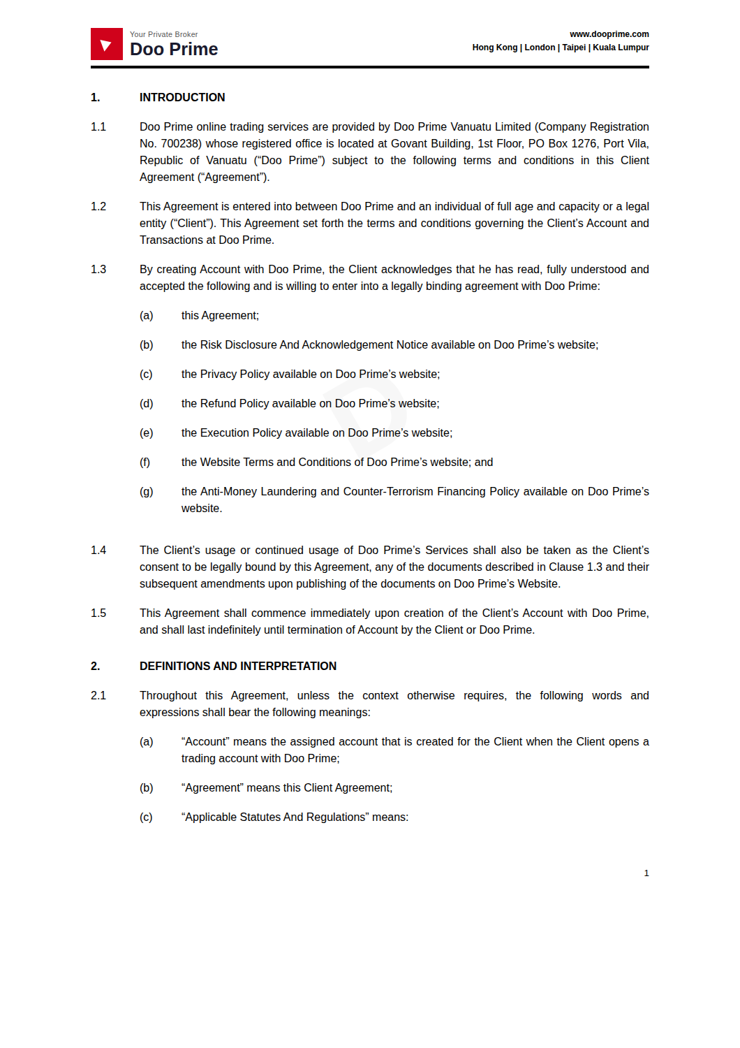D
Your Private Broker
Doo Prime
www.dooprime.com
Hong Kong | London | Taipei | Kuala Lumpur
1. INTRODUCTION
1.1
Doo Prime online trading services are provided by Doo Prime Vanuatu Limited (Company Registration No. 700238) whose registered office is located at Govant Building, 1st Floor, PO Box 1276, Port Vila, Republic of Vanuatu (“Doo Prime”) subject to the following terms and conditions in this Client Agreement (“Agreement”).
1.2
This Agreement is entered into between Doo Prime and an individual of full age and capacity or a legal entity (“Client”). This Agreement set forth the terms and conditions governing the Client’s Account and Transactions at Doo Prime.
1.3
By creating Account with Doo Prime, the Client acknowledges that he has read, fully understood and accepted the following and is willing to enter into a legally binding agreement with Doo Prime:
(a) this Agreement;
(b) the Risk Disclosure And Acknowledgement Notice available on Doo Prime’s website;
(c) the Privacy Policy available on Doo Prime’s website;
(d) the Refund Policy available on Doo Prime’s website;
(e) the Execution Policy available on Doo Prime’s website;
(f) the Website Terms and Conditions of Doo Prime’s website; and
(g) the Anti-Money Laundering and Counter-Terrorism Financing Policy available on Doo Prime’s website.
1.4
The Client’s usage or continued usage of Doo Prime’s Services shall also be taken as the Client’s consent to be legally bound by this Agreement, any of the documents described in Clause 1.3 and their subsequent amendments upon publishing of the documents on Doo Prime’s Website.
1.5
This Agreement shall commence immediately upon creation of the Client’s Account with Doo Prime, and shall last indefinitely until termination of Account by the Client or Doo Prime.
2. DEFINITIONS AND INTERPRETATION
2.1
Throughout this Agreement, unless the context otherwise requires, the following words and expressions shall bear the following meanings:
(a)“Account” means the assigned account that is created for the Client when the Client opens a trading account with Doo Prime;
(b)“Agreement” means this Client Agreement;
(c)“Applicable Statutes And Regulations” means:
1